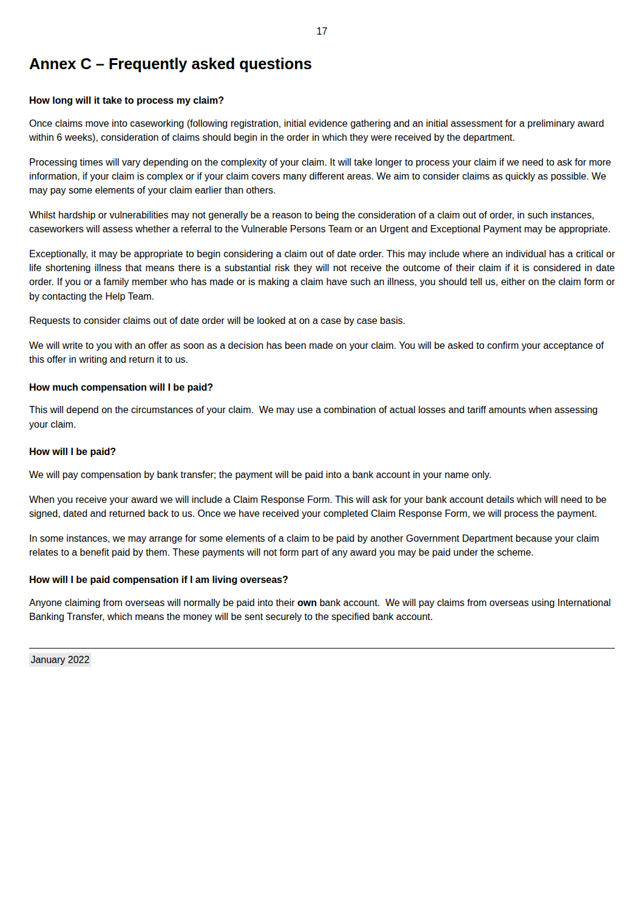17
Annex C – Frequently asked questions
How long will it take to process my claim?
Once claims move into caseworking (following registration, initial evidence gathering and an initial assessment for a preliminary award within 6 weeks), consideration of claims should begin in the order in which they were received by the department.
Processing times will vary depending on the complexity of your claim. It will take longer to process your claim if we need to ask for more information, if your claim is complex or if your claim covers many different areas. We aim to consider claims as quickly as possible. We may pay some elements of your claim earlier than others.
Whilst hardship or vulnerabilities may not generally be a reason to being the consideration of a claim out of order, in such instances, caseworkers will assess whether a referral to the Vulnerable Persons Team or an Urgent and Exceptional Payment may be appropriate.
Exceptionally, it may be appropriate to begin considering a claim out of date order. This may include where an individual has a critical or life shortening illness that means there is a substantial risk they will not receive the outcome of their claim if it is considered in date order. If you or a family member who has made or is making a claim have such an illness, you should tell us, either on the claim form or by contacting the Help Team.
Requests to consider claims out of date order will be looked at on a case by case basis.
We will write to you with an offer as soon as a decision has been made on your claim. You will be asked to confirm your acceptance of this offer in writing and return it to us.
How much compensation will I be paid?
This will depend on the circumstances of your claim. We may use a combination of actual losses and tariff amounts when assessing your claim.
How will I be paid?
We will pay compensation by bank transfer; the payment will be paid into a bank account in your name only.
When you receive your award we will include a Claim Response Form. This will ask for your bank account details which will need to be signed, dated and returned back to us. Once we have received your completed Claim Response Form, we will process the payment.
In some instances, we may arrange for some elements of a claim to be paid by another Government Department because your claim relates to a benefit paid by them. These payments will not form part of any award you may be paid under the scheme.
How will I be paid compensation if I am living overseas?
Anyone claiming from overseas will normally be paid into their own bank account. We will pay claims from overseas using International Banking Transfer, which means the money will be sent securely to the specified bank account.
January 2022